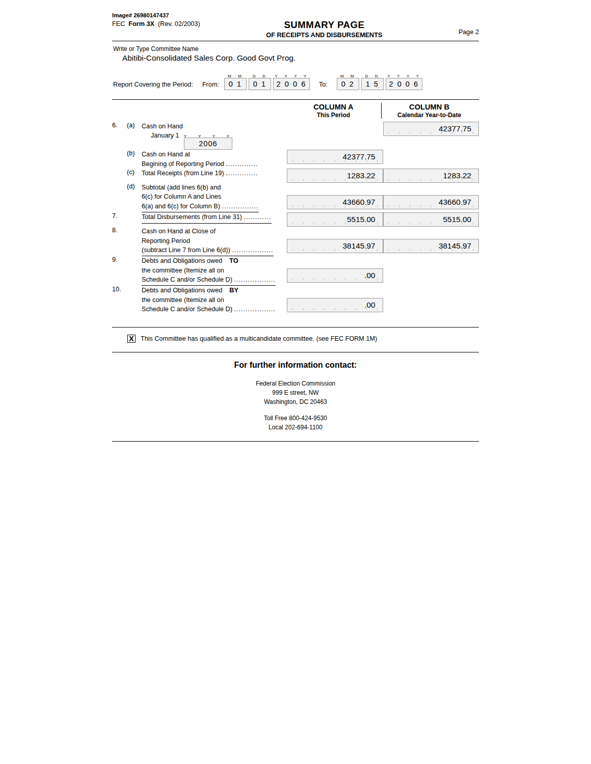Image# 26980147437
FEC Form 3X (Rev. 02/2003)
SUMMARY PAGE
OF RECEIPTS AND DISBURSEMENTS
Page 2
Write or Type Committee Name
Abitibi-Consolidated Sales Corp. Good Govt Prog.
Report Covering the Period:
From:
M M
0 1
D D
0 1
Y Y Y Y
2 0 0 6
To:
M M
0 2
D D
1 5
Y Y Y Y
2 0 0 6
COLUMN A
This Period
COLUMN B
Calendar Year-to-Date
| 6. | (a) | Cash on Hand January 1 Y Y Y Y 2006 | | 42377.75 |
| | (b) | Cash on Hand at Begining of Reporting Period .............. | 42377.75 | |
| | (c) | Total Receipts (from Line 19) .............. | 1283.22 | 1283.22 |
| | (d) | Subtotal (add lines 6(b) and 6(c) for Column A and Lines 6(a) and 6(c) for Column B) ................ | 43660.97 | 43660.97 |
| 7. | | Total Disbursements (from Line 31) ............ | 5515.00 | 5515.00 |
| 8. | | Cash on Hand at Close of Reporting Period (subtract Line 7 from Line 6(d)) .................. | 38145.97 | 38145.97 |
| 9. | | Debts and Obligations owed TO the committee (Itemize all on Schedule C and/or Schedule D) .................. | .00 | |
| 10. | | Debts and Obligations owed BY the committee (Itemize all on Schedule C and/or Schedule D) .................. | .00 | |
X
This Committee has qualified as a multicandidate committee. (see FEC FORM 1M)
For further information contact:
Federal Election Commission
999 E street, NW
Washington, DC 20463
Toll Free 800-424-9530
Local 202-694-1100